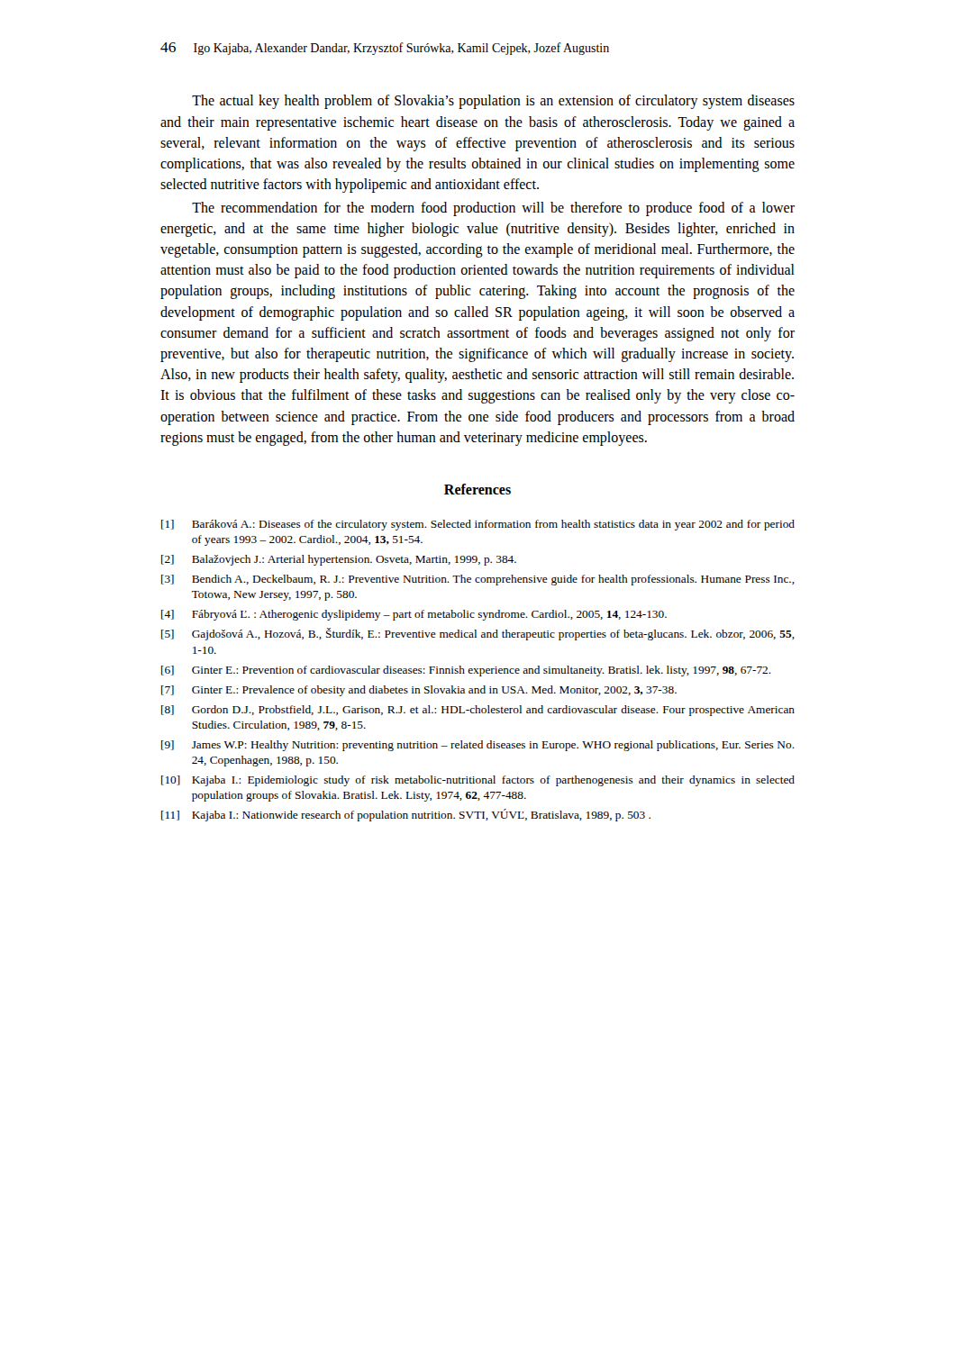46 Igo Kajaba, Alexander Dandar, Krzysztof Surówka, Kamil Cejpek, Jozef Augustin
The actual key health problem of Slovakia’s population is an extension of circulatory system diseases and their main representative ischemic heart disease on the basis of atherosclerosis. Today we gained a several, relevant information on the ways of effective prevention of atherosclerosis and its serious complications, that was also revealed by the results obtained in our clinical studies on implementing some selected nutritive factors with hypolipemic and antioxidant effect.
The recommendation for the modern food production will be therefore to produce food of a lower energetic, and at the same time higher biologic value (nutritive density). Besides lighter, enriched in vegetable, consumption pattern is suggested, according to the example of meridional meal. Furthermore, the attention must also be paid to the food production oriented towards the nutrition requirements of individual population groups, including institutions of public catering. Taking into account the prognosis of the development of demographic population and so called SR population ageing, it will soon be observed a consumer demand for a sufficient and scratch assortment of foods and beverages assigned not only for preventive, but also for therapeutic nutrition, the significance of which will gradually increase in society. Also, in new products their health safety, quality, aesthetic and sensoric attraction will still remain desirable. It is obvious that the fulfilment of these tasks and suggestions can be realised only by the very close co-operation between science and practice. From the one side food producers and processors from a broad regions must be engaged, from the other human and veterinary medicine employees.
References
[1] Baráková A.: Diseases of the circulatory system. Selected information from health statistics data in year 2002 and for period of years 1993 – 2002. Cardiol., 2004, 13, 51-54.
[2] Balažovjech J.: Arterial hypertension. Osveta, Martin, 1999, p. 384.
[3] Bendich A., Deckelbaum, R. J.: Preventive Nutrition. The comprehensive guide for health professionals. Humane Press Inc., Totowa, New Jersey, 1997, p. 580.
[4] Fábryová Ľ. : Atherogenic dyslipidemy – part of metabolic syndrome. Cardiol., 2005, 14, 124-130.
[5] Gajdošová A., Hozová, B., Šturdík, E.: Preventive medical and therapeutic properties of beta-glucans. Lek. obzor, 2006, 55, 1-10.
[6] Ginter E.: Prevention of cardiovascular diseases: Finnish experience and simultaneity. Bratisl. lek. listy, 1997, 98, 67-72.
[7] Ginter E.: Prevalence of obesity and diabetes in Slovakia and in USA. Med. Monitor, 2002, 3, 37-38.
[8] Gordon D.J., Probstfield, J.L., Garison, R.J. et al.: HDL-cholesterol and cardiovascular disease. Four prospective American Studies. Circulation, 1989, 79, 8-15.
[9] James W.P: Healthy Nutrition: preventing nutrition – related diseases in Europe. WHO regional publications, Eur. Series No. 24, Copenhagen, 1988, p. 150.
[10] Kajaba I.: Epidemiologic study of risk metabolic-nutritional factors of parthenogenesis and their dynamics in selected population groups of Slovakia. Bratisl. Lek. Listy, 1974, 62, 477-488.
[11] Kajaba I.: Nationwide research of population nutrition. SVTI, VÚVĽ, Bratislava, 1989, p. 503 .